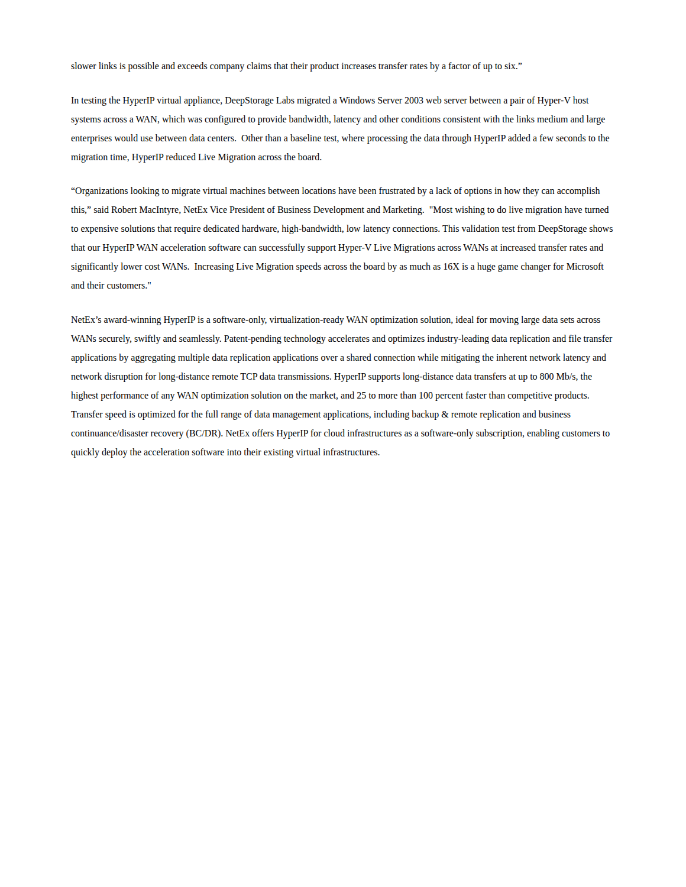slower links is possible and exceeds company claims that their product increases transfer rates by a factor of up to six.”
In testing the HyperIP virtual appliance, DeepStorage Labs migrated a Windows Server 2003 web server between a pair of Hyper-V host systems across a WAN, which was configured to provide bandwidth, latency and other conditions consistent with the links medium and large enterprises would use between data centers. Other than a baseline test, where processing the data through HyperIP added a few seconds to the migration time, HyperIP reduced Live Migration across the board.
“Organizations looking to migrate virtual machines between locations have been frustrated by a lack of options in how they can accomplish this,” said Robert MacIntyre, NetEx Vice President of Business Development and Marketing. "Most wishing to do live migration have turned to expensive solutions that require dedicated hardware, high-bandwidth, low latency connections. This validation test from DeepStorage shows that our HyperIP WAN acceleration software can successfully support Hyper-V Live Migrations across WANs at increased transfer rates and significantly lower cost WANs. Increasing Live Migration speeds across the board by as much as 16X is a huge game changer for Microsoft and their customers."
NetEx’s award-winning HyperIP is a software-only, virtualization-ready WAN optimization solution, ideal for moving large data sets across WANs securely, swiftly and seamlessly. Patent-pending technology accelerates and optimizes industry-leading data replication and file transfer applications by aggregating multiple data replication applications over a shared connection while mitigating the inherent network latency and network disruption for long-distance remote TCP data transmissions. HyperIP supports long-distance data transfers at up to 800 Mb/s, the highest performance of any WAN optimization solution on the market, and 25 to more than 100 percent faster than competitive products. Transfer speed is optimized for the full range of data management applications, including backup & remote replication and business continuance/disaster recovery (BC/DR). NetEx offers HyperIP for cloud infrastructures as a software-only subscription, enabling customers to quickly deploy the acceleration software into their existing virtual infrastructures.